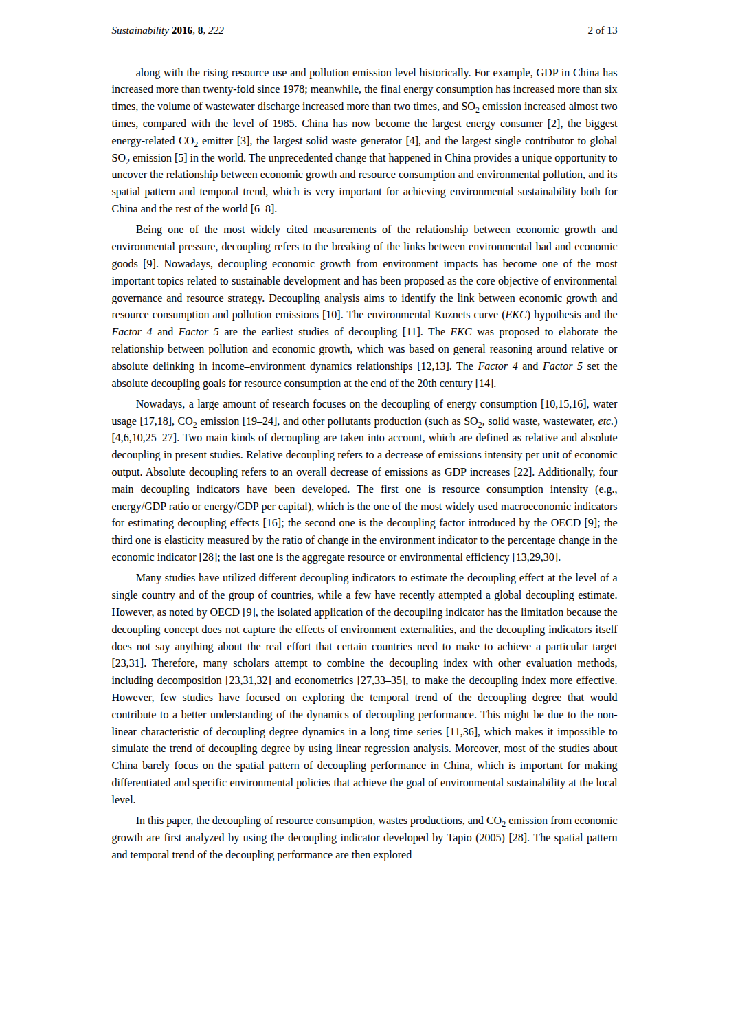Sustainability 2016, 8, 222 2 of 13
along with the rising resource use and pollution emission level historically. For example, GDP in China has increased more than twenty-fold since 1978; meanwhile, the final energy consumption has increased more than six times, the volume of wastewater discharge increased more than two times, and SO2 emission increased almost two times, compared with the level of 1985. China has now become the largest energy consumer [2], the biggest energy-related CO2 emitter [3], the largest solid waste generator [4], and the largest single contributor to global SO2 emission [5] in the world. The unprecedented change that happened in China provides a unique opportunity to uncover the relationship between economic growth and resource consumption and environmental pollution, and its spatial pattern and temporal trend, which is very important for achieving environmental sustainability both for China and the rest of the world [6–8].
Being one of the most widely cited measurements of the relationship between economic growth and environmental pressure, decoupling refers to the breaking of the links between environmental bad and economic goods [9]. Nowadays, decoupling economic growth from environment impacts has become one of the most important topics related to sustainable development and has been proposed as the core objective of environmental governance and resource strategy. Decoupling analysis aims to identify the link between economic growth and resource consumption and pollution emissions [10]. The environmental Kuznets curve (EKC) hypothesis and the Factor 4 and Factor 5 are the earliest studies of decoupling [11]. The EKC was proposed to elaborate the relationship between pollution and economic growth, which was based on general reasoning around relative or absolute delinking in income–environment dynamics relationships [12,13]. The Factor 4 and Factor 5 set the absolute decoupling goals for resource consumption at the end of the 20th century [14].
Nowadays, a large amount of research focuses on the decoupling of energy consumption [10,15,16], water usage [17,18], CO2 emission [19–24], and other pollutants production (such as SO2, solid waste, wastewater, etc.) [4,6,10,25–27]. Two main kinds of decoupling are taken into account, which are defined as relative and absolute decoupling in present studies. Relative decoupling refers to a decrease of emissions intensity per unit of economic output. Absolute decoupling refers to an overall decrease of emissions as GDP increases [22]. Additionally, four main decoupling indicators have been developed. The first one is resource consumption intensity (e.g., energy/GDP ratio or energy/GDP per capital), which is the one of the most widely used macroeconomic indicators for estimating decoupling effects [16]; the second one is the decoupling factor introduced by the OECD [9]; the third one is elasticity measured by the ratio of change in the environment indicator to the percentage change in the economic indicator [28]; the last one is the aggregate resource or environmental efficiency [13,29,30].
Many studies have utilized different decoupling indicators to estimate the decoupling effect at the level of a single country and of the group of countries, while a few have recently attempted a global decoupling estimate. However, as noted by OECD [9], the isolated application of the decoupling indicator has the limitation because the decoupling concept does not capture the effects of environment externalities, and the decoupling indicators itself does not say anything about the real effort that certain countries need to make to achieve a particular target [23,31]. Therefore, many scholars attempt to combine the decoupling index with other evaluation methods, including decomposition [23,31,32] and econometrics [27,33–35], to make the decoupling index more effective. However, few studies have focused on exploring the temporal trend of the decoupling degree that would contribute to a better understanding of the dynamics of decoupling performance. This might be due to the non-linear characteristic of decoupling degree dynamics in a long time series [11,36], which makes it impossible to simulate the trend of decoupling degree by using linear regression analysis. Moreover, most of the studies about China barely focus on the spatial pattern of decoupling performance in China, which is important for making differentiated and specific environmental policies that achieve the goal of environmental sustainability at the local level.
In this paper, the decoupling of resource consumption, wastes productions, and CO2 emission from economic growth are first analyzed by using the decoupling indicator developed by Tapio (2005) [28]. The spatial pattern and temporal trend of the decoupling performance are then explored